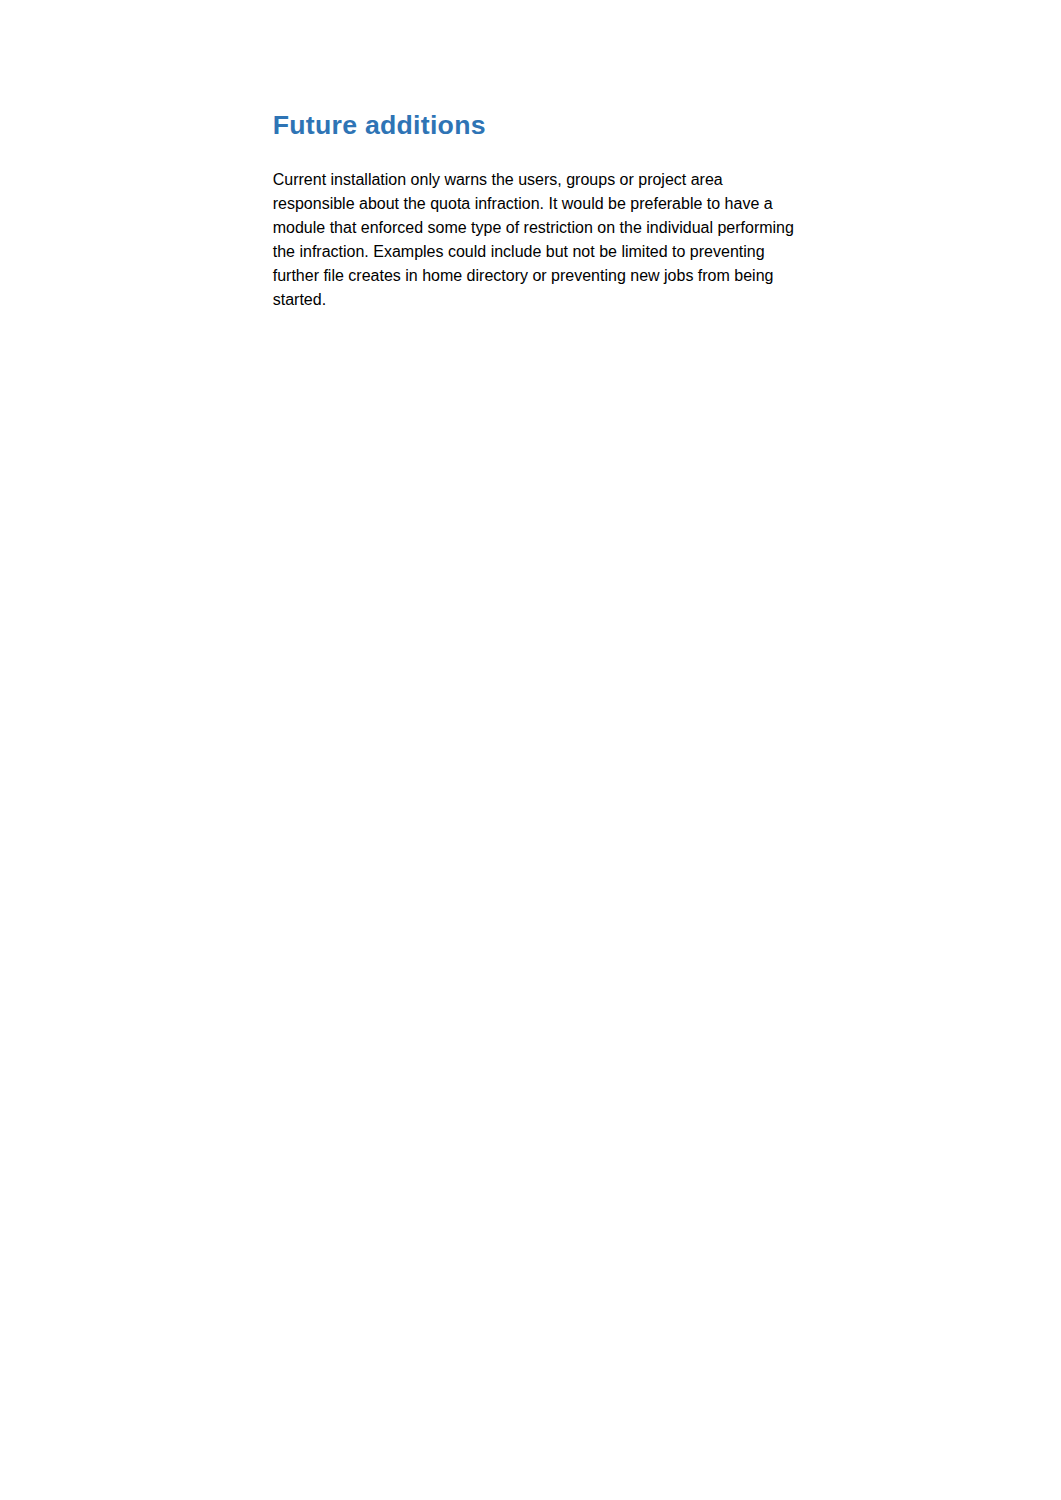Future additions
Current installation only warns the users, groups or project area responsible about the quota infraction. It would be preferable to have a module that enforced some type of restriction on the individual performing the infraction. Examples could include but not be limited to preventing further file creates in home directory or preventing new jobs from being started.